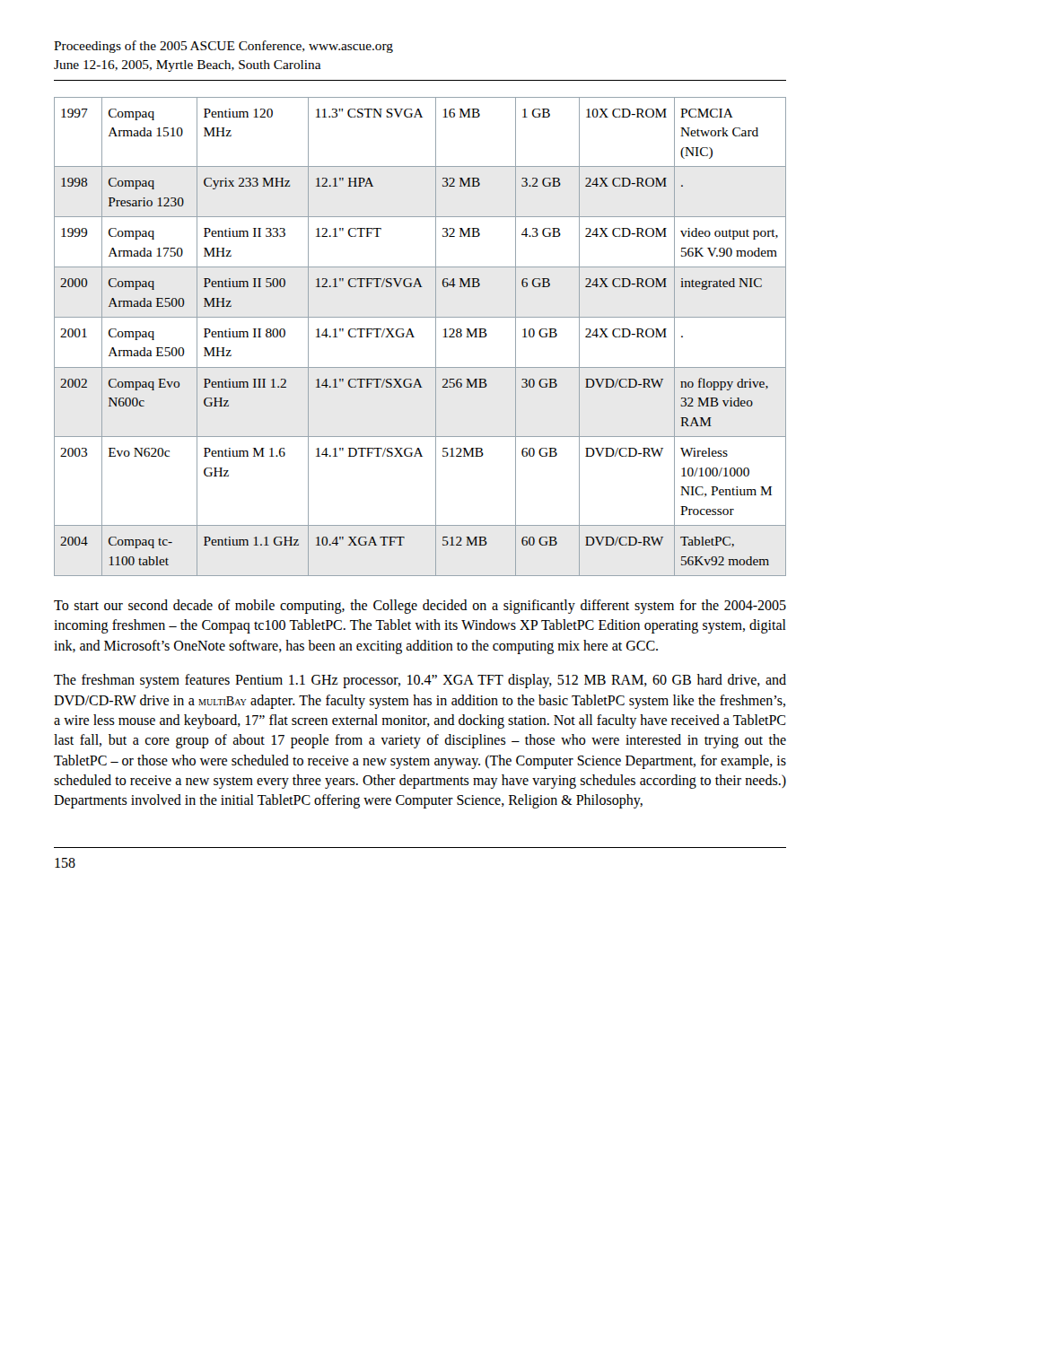Proceedings of the 2005 ASCUE Conference, www.ascue.org
June 12-16, 2005, Myrtle Beach, South Carolina
| 1997 | Compaq Armada 1510 | Pentium 120 MHz | 11.3" CSTN SVGA | 16 MB | 1 GB | 10X CD-ROM | PCMCIA Network Card (NIC) |
| 1998 | Compaq Presario 1230 | Cyrix 233 MHz | 12.1" HPA | 32 MB | 3.2 GB | 24X CD-ROM | . |
| 1999 | Compaq Armada 1750 | Pentium II 333 MHz | 12.1" CTFT | 32 MB | 4.3 GB | 24X CD-ROM | video output port, 56K V.90 modem |
| 2000 | Compaq Armada E500 | Pentium II 500 MHz | 12.1" CTFT/SVGA | 64 MB | 6 GB | 24X CD-ROM | integrated NIC |
| 2001 | Compaq Armada E500 | Pentium II 800 MHz | 14.1" CTFT/XGA | 128 MB | 10 GB | 24X CD-ROM | . |
| 2002 | Compaq Evo N600c | Pentium III 1.2 GHz | 14.1" CTFT/SXGA | 256 MB | 30 GB | DVD/CD-RW | no floppy drive, 32 MB video RAM |
| 2003 | Evo N620c | Pentium M 1.6 GHz | 14.1" DTFT/SXGA | 512MB | 60 GB | DVD/CD-RW | Wireless 10/100/1000 NIC, Pentium M Processor |
| 2004 | Compaq tc-1100 tablet | Pentium 1.1 GHz | 10.4" XGA TFT | 512 MB | 60 GB | DVD/CD-RW | TabletPC, 56Kv92 modem |
To start our second decade of mobile computing, the College decided on a significantly different system for the 2004-2005 incoming freshmen – the Compaq tc100 TabletPC. The Tablet with its Windows XP TabletPC Edition operating system, digital ink, and Microsoft’s OneNote software, has been an exciting addition to the computing mix here at GCC.
The freshman system features Pentium 1.1 GHz processor, 10.4” XGA TFT display, 512 MB RAM, 60 GB hard drive, and DVD/CD-RW drive in a multiBay adapter. The faculty system has in addition to the basic TabletPC system like the freshmen’s, a wire less mouse and keyboard, 17” flat screen external monitor, and docking station. Not all faculty have received a TabletPC last fall, but a core group of about 17 people from a variety of disciplines – those who were interested in trying out the TabletPC – or those who were scheduled to receive a new system anyway. (The Computer Science Department, for example, is scheduled to receive a new system every three years. Other departments may have varying schedules according to their needs.) Departments involved in the initial TabletPC offering were Computer Science, Religion & Philosophy,
158